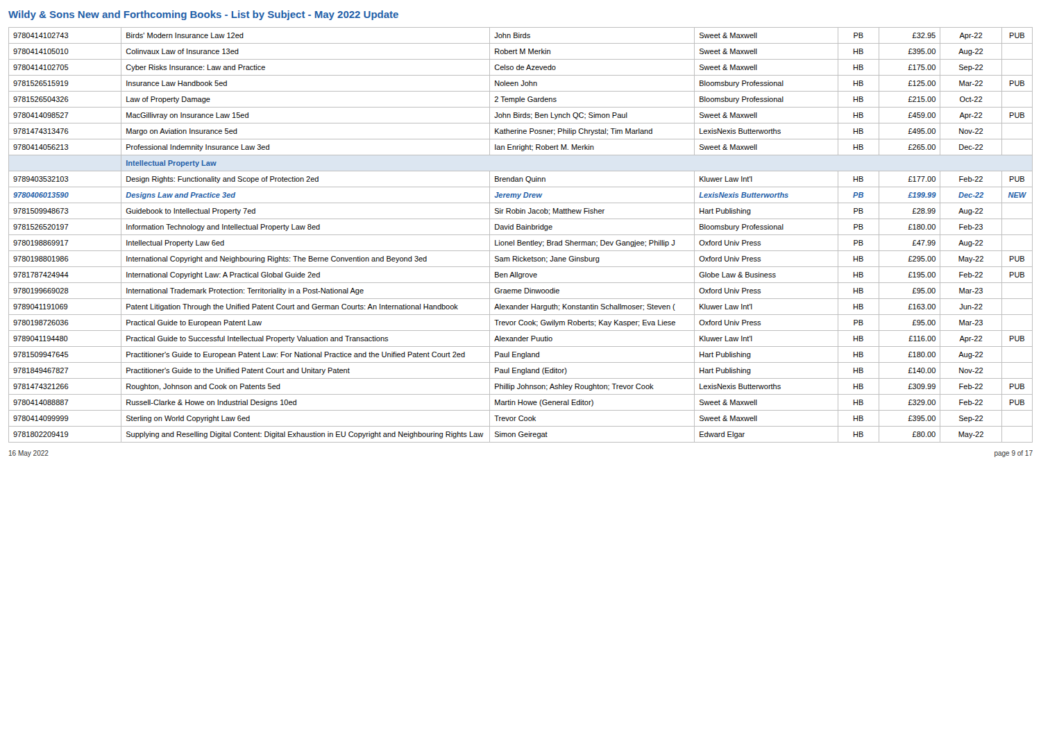Wildy & Sons New and Forthcoming Books - List by Subject - May 2022 Update
| 9780414102743 | Birds' Modern Insurance Law 12ed | John Birds | Sweet & Maxwell | PB | £32.95 | Apr-22 | PUB |
| 9780414105010 | Colinvaux Law of Insurance 13ed | Robert M Merkin | Sweet & Maxwell | HB | £395.00 | Aug-22 | |
| 9780414102705 | Cyber Risks Insurance: Law and Practice | Celso de Azevedo | Sweet & Maxwell | HB | £175.00 | Sep-22 | |
| 9781526515919 | Insurance Law Handbook 5ed | Noleen John | Bloomsbury Professional | HB | £125.00 | Mar-22 | PUB |
| 9781526504326 | Law of Property Damage | 2 Temple Gardens | Bloomsbury Professional | HB | £215.00 | Oct-22 | |
| 9780414098527 | MacGillivray on Insurance Law 15ed | John Birds; Ben Lynch QC; Simon Paul | Sweet & Maxwell | HB | £459.00 | Apr-22 | PUB |
| 9781474313476 | Margo on Aviation Insurance 5ed | Katherine Posner; Philip Chrystal; Tim Marland | LexisNexis Butterworths | HB | £495.00 | Nov-22 | |
| 9780414056213 | Professional Indemnity Insurance Law 3ed | Ian Enright; Robert M. Merkin | Sweet & Maxwell | HB | £265.00 | Dec-22 | |
| | Intellectual Property Law |
| 9789403532103 | Design Rights: Functionality and Scope of Protection 2ed | Brendan Quinn | Kluwer Law Int'l | HB | £177.00 | Feb-22 | PUB |
| 9780406013590 | Designs Law and Practice 3ed | Jeremy Drew | LexisNexis Butterworths | PB | £199.99 | Dec-22 | NEW |
| 9781509948673 | Guidebook to Intellectual Property 7ed | Sir Robin Jacob; Matthew Fisher | Hart Publishing | PB | £28.99 | Aug-22 | |
| 9781526520197 | Information Technology and Intellectual Property Law 8ed | David Bainbridge | Bloomsbury Professional | PB | £180.00 | Feb-23 | |
| 9780198869917 | Intellectual Property Law 6ed | Lionel Bentley; Brad Sherman; Dev Gangjee; Phillip J | Oxford Univ Press | PB | £47.99 | Aug-22 | |
| 9780198801986 | International Copyright and Neighbouring Rights: The Berne Convention and Beyond 3ed | Sam Ricketson; Jane Ginsburg | Oxford Univ Press | HB | £295.00 | May-22 | PUB |
| 9781787424944 | International Copyright Law: A Practical Global Guide 2ed | Ben Allgrove | Globe Law & Business | HB | £195.00 | Feb-22 | PUB |
| 9780199669028 | International Trademark Protection: Territoriality in a Post-National Age | Graeme Dinwoodie | Oxford Univ Press | HB | £95.00 | Mar-23 | |
| 9789041191069 | Patent Litigation Through the Unified Patent Court and German Courts: An International Handbook | Alexander Harguth; Konstantin Schallmoser; Steven ( | Kluwer Law Int'l | HB | £163.00 | Jun-22 | |
| 9780198726036 | Practical Guide to European Patent Law | Trevor Cook; Gwilym Roberts; Kay Kasper; Eva Liese | Oxford Univ Press | PB | £95.00 | Mar-23 | |
| 9789041194480 | Practical Guide to Successful Intellectual Property Valuation and Transactions | Alexander Puutio | Kluwer Law Int'l | HB | £116.00 | Apr-22 | PUB |
| 9781509947645 | Practitioner's Guide to European Patent Law: For National Practice and the Unified Patent Court 2ed | Paul England | Hart Publishing | HB | £180.00 | Aug-22 | |
| 9781849467827 | Practitioner's Guide to the Unified Patent Court and Unitary Patent | Paul England (Editor) | Hart Publishing | HB | £140.00 | Nov-22 | |
| 9781474321266 | Roughton, Johnson and Cook on Patents 5ed | Phillip Johnson; Ashley Roughton; Trevor Cook | LexisNexis Butterworths | HB | £309.99 | Feb-22 | PUB |
| 9780414088887 | Russell-Clarke & Howe on Industrial Designs 10ed | Martin Howe (General Editor) | Sweet & Maxwell | HB | £329.00 | Feb-22 | PUB |
| 9780414099999 | Sterling on World Copyright Law 6ed | Trevor Cook | Sweet & Maxwell | HB | £395.00 | Sep-22 | |
| 9781802209419 | Supplying and Reselling Digital Content: Digital Exhaustion in EU Copyright and Neighbouring Rights Law | Simon Geiregat | Edward Elgar | HB | £80.00 | May-22 | |
16 May 2022 page 9 of 17